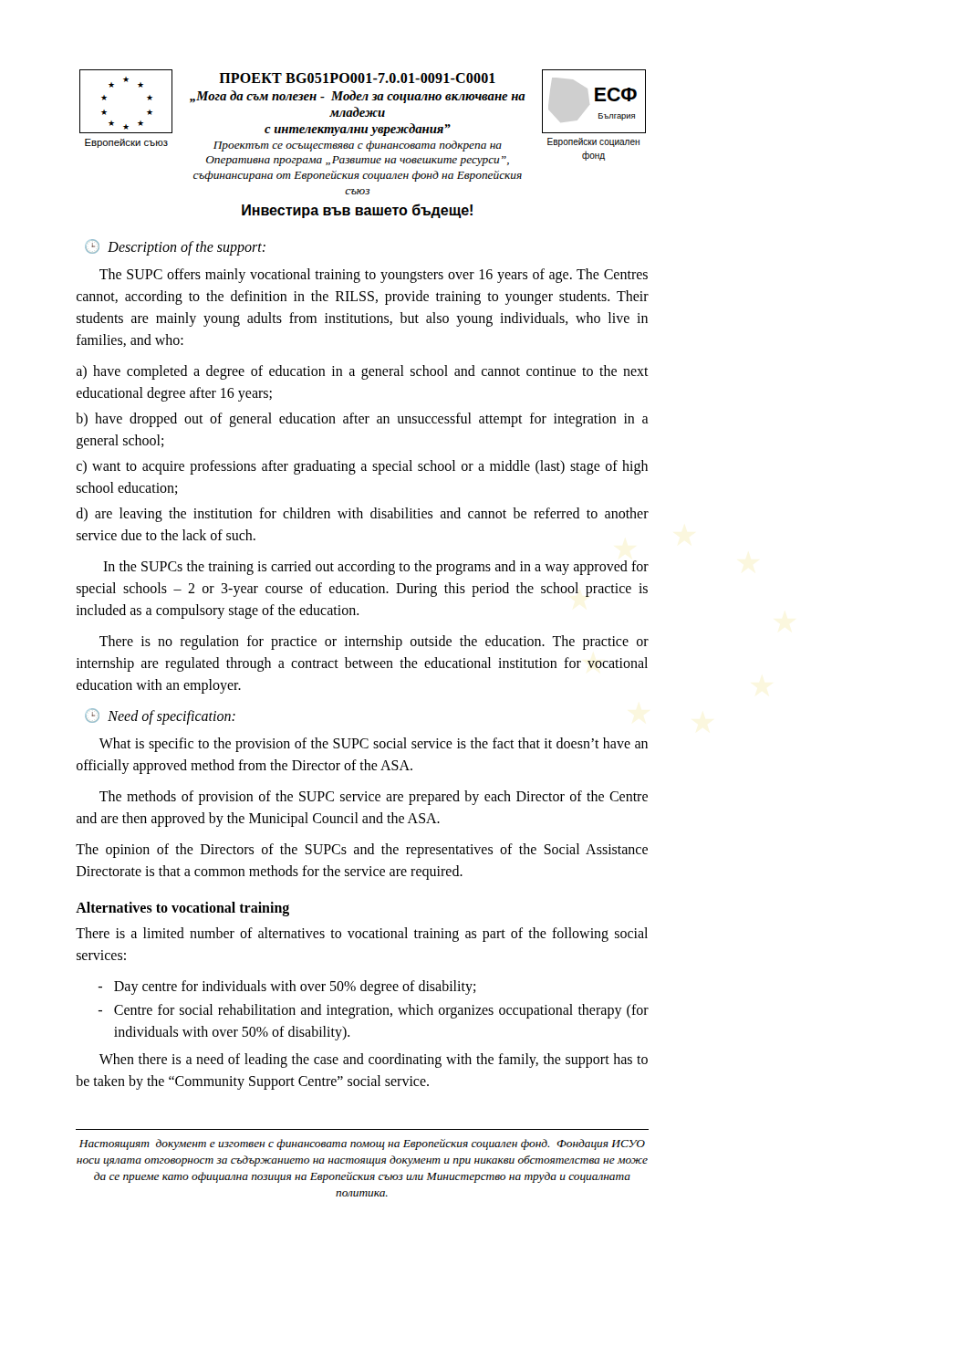★ ★ ★ ★ ★ ★ ★ ★ ★
★ ★ ★ ★ ★ ★ ★ ★ ★ ★
Европейски съюз
ПРОЕКТ BG051PO001-7.0.01-0091-C0001
„Мога да съм полезен - Модел за социално включване на младежи
с интелектуални увреждания”
Проектът се осъществява с финансовата подкрепа на
Оперативна програма „Развитие на човешките ресурси”,
съфинансирана от Европейския социален фонд на Европейския съюз
Инвестира във вашето бъдеще!
ЕСФ
България
Европейски социален фонд
Description of the support:
The SUPC offers mainly vocational training to youngsters over 16 years of age. The Centres cannot, according to the definition in the RILSS, provide training to younger students. Their students are mainly young adults from institutions, but also young individuals, who live in families, and who:
a) have completed a degree of education in a general school and cannot continue to the next educational degree after 16 years;
b) have dropped out of general education after an unsuccessful attempt for integration in a general school;
c) want to acquire professions after graduating a special school or a middle (last) stage of high school education;
d) are leaving the institution for children with disabilities and cannot be referred to another service due to the lack of such.
In the SUPCs the training is carried out according to the programs and in a way approved for special schools – 2 or 3-year course of education. During this period the school practice is included as a compulsory stage of the education.
There is no regulation for practice or internship outside the education. The practice or internship are regulated through a contract between the educational institution for vocational education with an employer.
Need of specification:
What is specific to the provision of the SUPC social service is the fact that it doesn’t have an officially approved method from the Director of the ASA.
The methods of provision of the SUPC service are prepared by each Director of the Centre and are then approved by the Municipal Council and the ASA.
The opinion of the Directors of the SUPCs and the representatives of the Social Assistance Directorate is that a common methods for the service are required.
Alternatives to vocational training
There is a limited number of alternatives to vocational training as part of the following social services:
Day centre for individuals with over 50% degree of disability;
Centre for social rehabilitation and integration, which organizes occupational therapy (for individuals with over 50% of disability).
When there is a need of leading the case and coordinating with the family, the support has to be taken by the “Community Support Centre” social service.
Настоящият документ е изготвен с финансовата помощ на Европейския социален фонд. Фондация ИСУО носи цялата отговорност за съдържанието на настоящия документ и при никакви обстоятелства не може да се приеме като официална позиция на Европейския съюз или Министерство на труда и социалната политика.